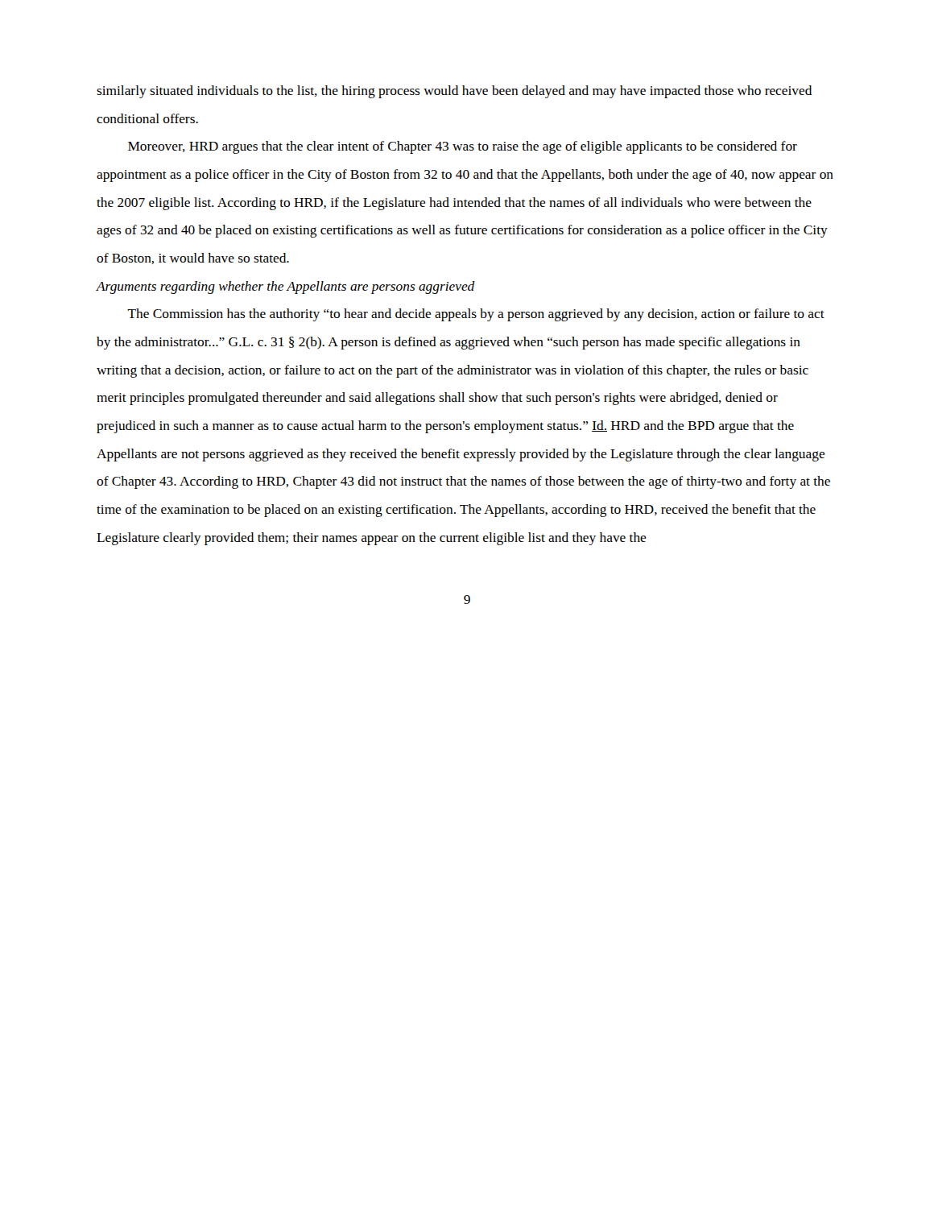similarly situated individuals to the list, the hiring process would have been delayed and may have impacted those who received conditional offers.
Moreover, HRD argues that the clear intent of Chapter 43 was to raise the age of eligible applicants to be considered for appointment as a police officer in the City of Boston from 32 to 40 and that the Appellants, both under the age of 40, now appear on the 2007 eligible list. According to HRD, if the Legislature had intended that the names of all individuals who were between the ages of 32 and 40 be placed on existing certifications as well as future certifications for consideration as a police officer in the City of Boston, it would have so stated.
Arguments regarding whether the Appellants are persons aggrieved
The Commission has the authority “to hear and decide appeals by a person aggrieved by any decision, action or failure to act by the administrator...” G.L. c. 31 § 2(b). A person is defined as aggrieved when “such person has made specific allegations in writing that a decision, action, or failure to act on the part of the administrator was in violation of this chapter, the rules or basic merit principles promulgated thereunder and said allegations shall show that such person's rights were abridged, denied or prejudiced in such a manner as to cause actual harm to the person's employment status.” Id. HRD and the BPD argue that the Appellants are not persons aggrieved as they received the benefit expressly provided by the Legislature through the clear language of Chapter 43. According to HRD, Chapter 43 did not instruct that the names of those between the age of thirty-two and forty at the time of the examination to be placed on an existing certification. The Appellants, according to HRD, received the benefit that the Legislature clearly provided them; their names appear on the current eligible list and they have the
9